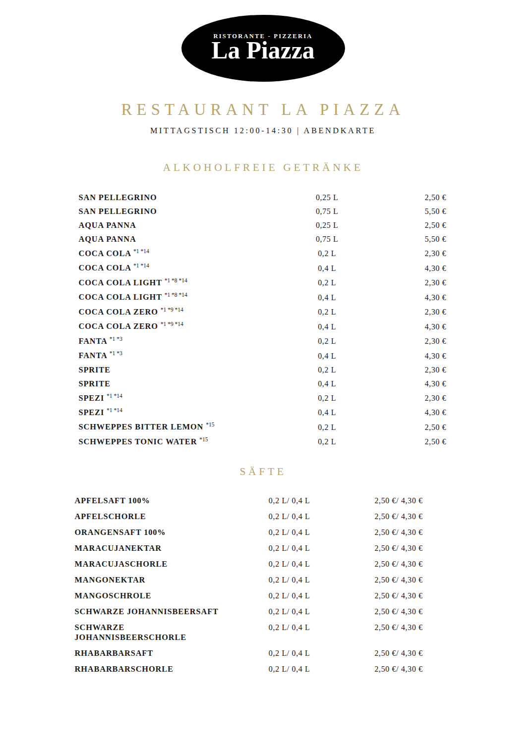Ristorante - Pizzeria La Piazza
Restaurant La Piazza
Mittagstisch 12:00-14:30 | Abendkarte
Alkoholfreie Getränke
| San Pellegrino | 0,25 L | 2,50 € |
| San Pellegrino | 0,75 L | 5,50 € |
| Aqua Panna | 0,25 L | 2,50 € |
| Aqua Panna | 0,75 L | 5,50 € |
| Coca Cola *1 *14 | 0,2 L | 2,30 € |
| Coca Cola *1 *14 | 0,4 L | 4,30 € |
| Coca Cola Light *1 *8 *14 | 0,2 L | 2,30 € |
| Coca Cola Light *1 *8 *14 | 0,4 L | 4,30 € |
| Coca Cola Zero *1 *9 *14 | 0,2 L | 2,30 € |
| Coca Cola Zero *1 *9 *14 | 0,4 L | 4,30 € |
| Fanta *1 *3 | 0,2 L | 2,30 € |
| Fanta *1 *3 | 0,4 L | 4,30 € |
| Sprite | 0,2 L | 2,30 € |
| Sprite | 0,4 L | 4,30 € |
| Spezi *1 *14 | 0,2 L | 2,30 € |
| Spezi *1 *14 | 0,4 L | 4,30 € |
| Schweppes Bitter Lemon *15 | 0,2 L | 2,50 € |
| Schweppes Tonic Water *15 | 0,2 L | 2,50 € |
Säfte
| Apfelsaft 100% | 0,2 L/ 0,4 L | 2,50 €/ 4,30 € |
| Apfelschorle | 0,2 L/ 0,4 L | 2,50 €/ 4,30 € |
| Orangensaft 100% | 0,2 L/ 0,4 L | 2,50 €/ 4,30 € |
| Maracujanektar | 0,2 L/ 0,4 L | 2,50 €/ 4,30 € |
| Maracujaschorle | 0,2 L/ 0,4 L | 2,50 €/ 4,30 € |
| Mangonektar | 0,2 L/ 0,4 L | 2,50 €/ 4,30 € |
| Mangoschrole | 0,2 L/ 0,4 L | 2,50 €/ 4,30 € |
| Schwarze Johannisbeersaft | 0,2 L/ 0,4 L | 2,50 €/ 4,30 € |
| Schwarze Johannisbeerschorle | 0,2 L/ 0,4 L | 2,50 €/ 4,30 € |
| Rhabarbarsaft | 0,2 L/ 0,4 L | 2,50 €/ 4,30 € |
| Rhabarbarschorle | 0,2 L/ 0,4 L | 2,50 €/ 4,30 € |